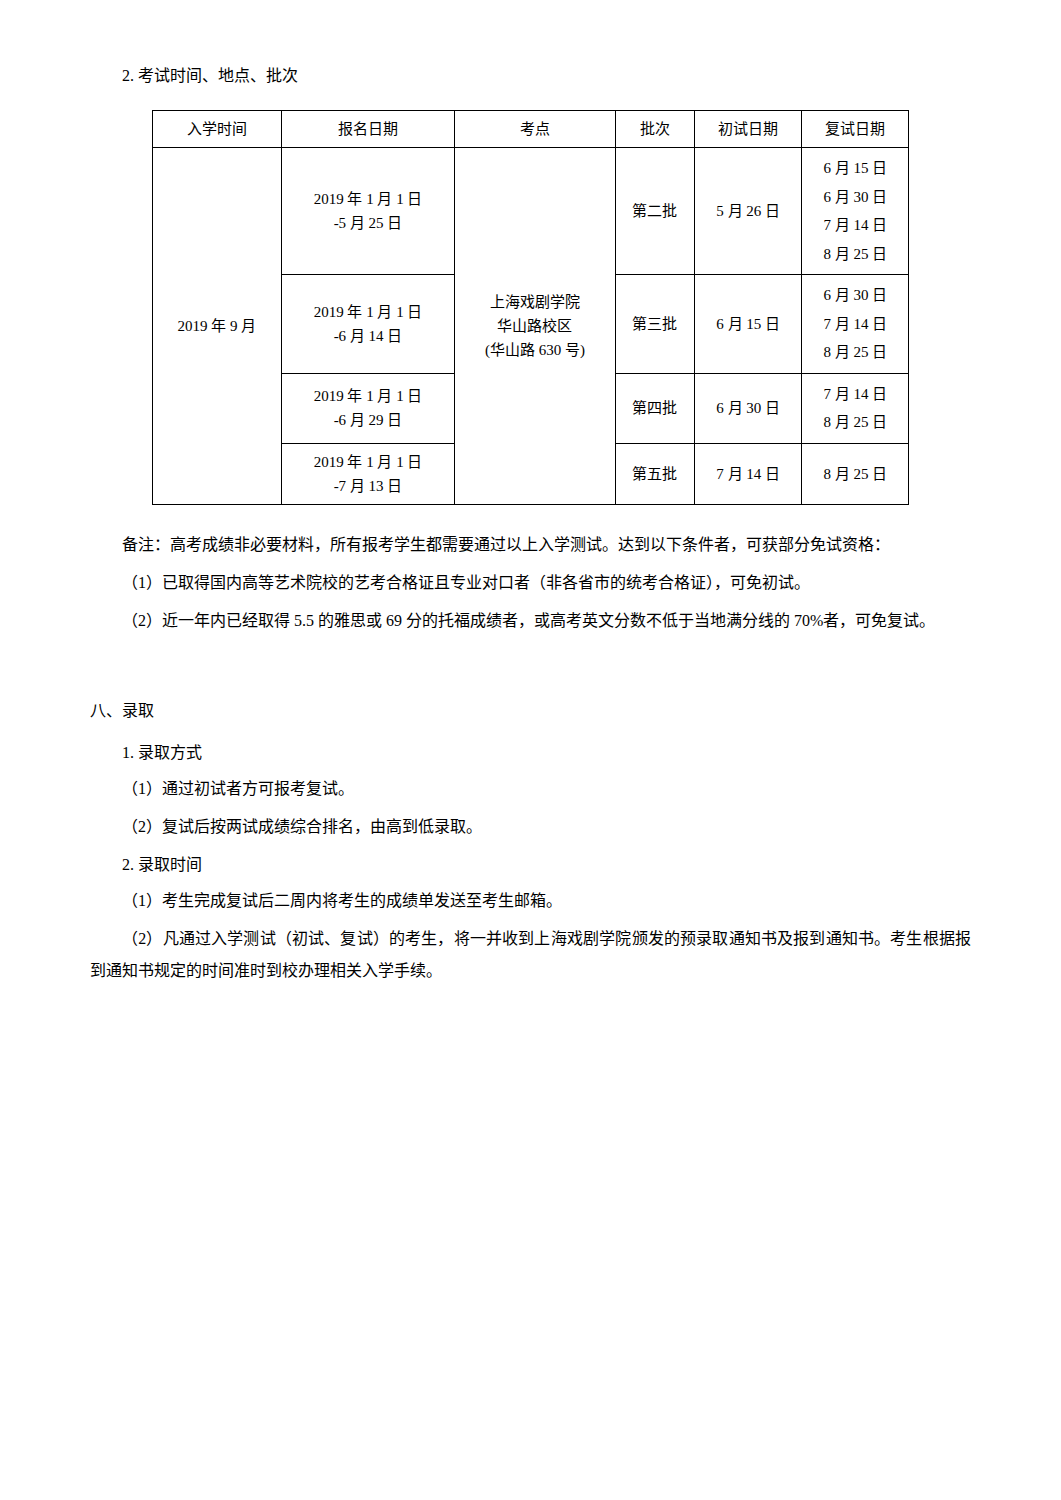2. 考试时间、地点、批次
| 入学时间 | 报名日期 | 考点 | 批次 | 初试日期 | 复试日期 |
| --- | --- | --- | --- | --- | --- |
| 2019 年 9 月 | 2019 年 1 月 1 日 -5 月 25 日 | 上海戏剧学院 华山路校区 (华山路 630 号) | 第二批 | 5 月 26 日 | 6 月 15 日 6 月 30 日 7 月 14 日 8 月 25 日 |
| 2019 年 1 月 1 日 -6 月 14 日 | 第三批 | 6 月 15 日 | 6 月 30 日 7 月 14 日 8 月 25 日 |
| 2019 年 1 月 1 日 -6 月 29 日 | 第四批 | 6 月 30 日 | 7 月 14 日 8 月 25 日 |
| 2019 年 1 月 1 日 -7 月 13 日 | 第五批 | 7 月 14 日 | 8 月 25 日 |
备注：高考成绩非必要材料，所有报考学生都需要通过以上入学测试。达到以下条件者，可获部分免试资格：
（1）已取得国内高等艺术院校的艺考合格证且专业对口者（非各省市的统考合格证），可免初试。
（2）近一年内已经取得 5.5 的雅思或 69 分的托福成绩者，或高考英文分数不低于当地满分线的 70%者，可免复试。
八、录取
1. 录取方式
（1）通过初试者方可报考复试。
（2）复试后按两试成绩综合排名，由高到低录取。
2. 录取时间
（1）考生完成复试后二周内将考生的成绩单发送至考生邮箱。
（2）凡通过入学测试（初试、复试）的考生，将一并收到上海戏剧学院颁发的预录取通知书及报到通知书。考生根据报到通知书规定的时间准时到校办理相关入学手续。